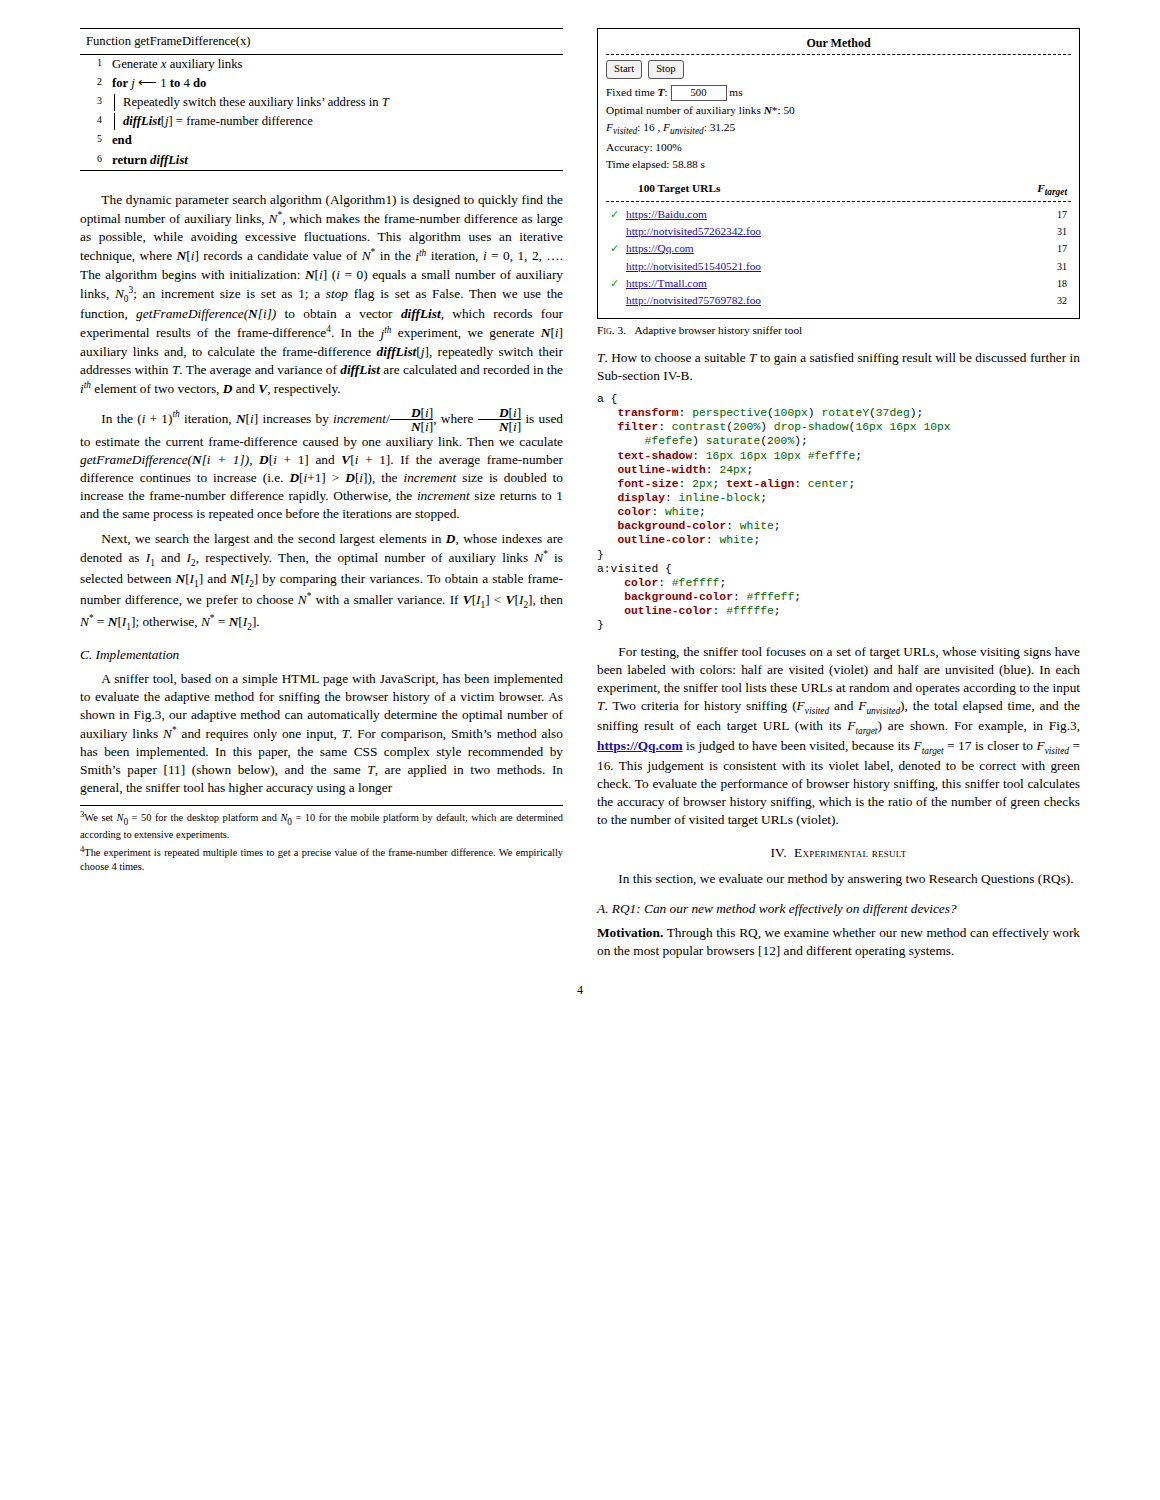Function getFrameDifference(x)
| 1 | Generate x auxiliary links |
| 2 | for j ⟵ 1 to 4 do |
| 3 | Repeatedly switch these auxiliary links’ address in T |
| 4 | diffList [ j ] = frame-number difference |
| 5 | end |
| 6 | return diffList |
The dynamic parameter search algorithm (Algorithm1) is designed to quickly find the optimal number of auxiliary links, N*, which makes the frame-number difference as large as possible, while avoiding excessive fluctuations. This algorithm uses an iterative technique, where N[i] records a candidate value of N* in the ith iteration, i = 0, 1, 2, …. The algorithm begins with initialization: N[i] (i = 0) equals a small number of auxiliary links, N03; an increment size is set as 1; a stop flag is set as False. Then we use the function, getFrameDifference(N[i]) to obtain a vector diffList, which records four experimental results of the frame-difference4. In the jth experiment, we generate N[i] auxiliary links and, to calculate the frame-difference diffList[j], repeatedly switch their addresses within T. The average and variance of diffList are calculated and recorded in the ith element of two vectors, D and V, respectively.
In the (i + 1)th iteration, N[i] increases by increment/D[i] N[i], where D[i] N[i] is used to estimate the current frame-difference caused by one auxiliary link. Then we caculate getFrameDifference(N[i + 1]), D[i + 1] and V[i + 1]. If the average frame-number difference continues to increase (i.e. D[i+1] > D[i]), the increment size is doubled to increase the frame-number difference rapidly. Otherwise, the increment size returns to 1 and the same process is repeated once before the iterations are stopped.
Next, we search the largest and the second largest elements in D, whose indexes are denoted as I1 and I2, respectively. Then, the optimal number of auxiliary links N* is selected between N[I1] and N[I2] by comparing their variances. To obtain a stable frame-number difference, we prefer to choose N* with a smaller variance. If V[I1] < V[I2], then N* = N[I1]; otherwise, N* = N[I2].
C. Implementation
A sniffer tool, based on a simple HTML page with JavaScript, has been implemented to evaluate the adaptive method for sniffing the browser history of a victim browser. As shown in Fig.3, our adaptive method can automatically determine the optimal number of auxiliary links N* and requires only one input, T. For comparison, Smith’s method also has been implemented. In this paper, the same CSS complex style recommended by Smith’s paper [11] (shown below), and the same T, are applied in two methods. In general, the sniffer tool has higher accuracy using a longer
3We set N0 = 50 for the desktop platform and N0 = 10 for the mobile platform by default, which are determined according to extensive experiments.
4The experiment is repeated multiple times to get a precise value of the frame-number difference. We empirically choose 4 times.
Our Method
Start Stop
Fixed time T: 500 ms
Optimal number of auxiliary links N*: 50
Fvisited: 16 , Funvisited: 31.25
Accuracy: 100%
Time elapsed: 58.88 s
100 Target URLs Ftarget
✓ https://Baidu.com 17
http://notvisited57262342.foo 31
✓ https://Qq.com 17
http://notvisited51540521.foo 31
✓ https://Tmall.com 18
http://notvisited75769782.foo 32
Fig. 3. Adaptive browser history sniffer tool
T. How to choose a suitable T to gain a satisfied sniffing result will be discussed further in Sub-section IV-B.
a {
   transform: perspective(100px) rotateY(37deg);
   filter: contrast(200%) drop-shadow(16px 16px 10px
       #fefefe) saturate(200%);
   text-shadow: 16px 16px 10px #fefffe;
   outline-width: 24px;
   font-size: 2px; text-align: center;
   display: inline-block;
   color: white;
   background-color: white;
   outline-color: white;
}
a:visited {
    color: #feffff;
    background-color: #fffeff;
    outline-color: #fffffe;
}
For testing, the sniffer tool focuses on a set of target URLs, whose visiting signs have been labeled with colors: half are visited (violet) and half are unvisited (blue). In each experiment, the sniffer tool lists these URLs at random and operates according to the input T. Two criteria for history sniffing (Fvisited and Funvisited), the total elapsed time, and the sniffing result of each target URL (with its Ftarget) are shown. For example, in Fig.3, https://Qq.com is judged to have been visited, because its Ftarget = 17 is closer to Fvisited = 16. This judgement is consistent with its violet label, denoted to be correct with green check. To evaluate the performance of browser history sniffing, this sniffer tool calculates the accuracy of browser history sniffing, which is the ratio of the number of green checks to the number of visited target URLs (violet).
IV. Experimental result
In this section, we evaluate our method by answering two Research Questions (RQs).
A. RQ1: Can our new method work effectively on different devices?
Motivation. Through this RQ, we examine whether our new method can effectively work on the most popular browsers [12] and different operating systems.
4